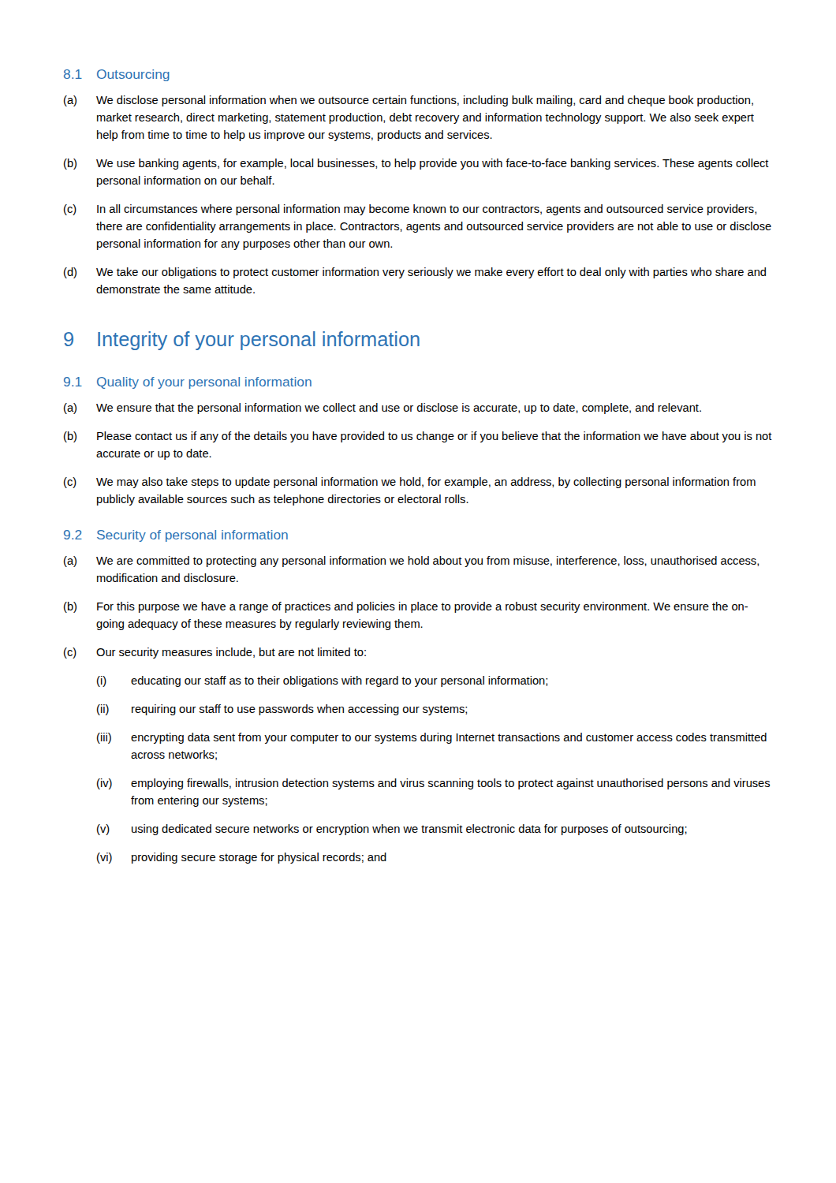8.1 Outsourcing
(a)
We disclose personal information when we outsource certain functions, including bulk mailing, card and cheque book production, market research, direct marketing, statement production, debt recovery and information technology support. We also seek expert help from time to time to help us improve our systems, products and services.
(b)
We use banking agents, for example, local businesses, to help provide you with face-to-face banking services. These agents collect personal information on our behalf.
(c)
In all circumstances where personal information may become known to our contractors, agents and outsourced service providers, there are confidentiality arrangements in place. Contractors, agents and outsourced service providers are not able to use or disclose personal information for any purposes other than our own.
(d)
We take our obligations to protect customer information very seriously we make every effort to deal only with parties who share and demonstrate the same attitude.
9 Integrity of your personal information
9.1 Quality of your personal information
(a)
We ensure that the personal information we collect and use or disclose is accurate, up to date, complete, and relevant.
(b)
Please contact us if any of the details you have provided to us change or if you believe that the information we have about you is not accurate or up to date.
(c)
We may also take steps to update personal information we hold, for example, an address, by collecting personal information from publicly available sources such as telephone directories or electoral rolls.
9.2 Security of personal information
(a)
We are committed to protecting any personal information we hold about you from misuse, interference, loss, unauthorised access, modification and disclosure.
(b)
For this purpose we have a range of practices and policies in place to provide a robust security environment. We ensure the on-going adequacy of these measures by regularly reviewing them.
(c)
Our security measures include, but are not limited to:
(i)
educating our staff as to their obligations with regard to your personal information;
(ii)
requiring our staff to use passwords when accessing our systems;
(iii)
encrypting data sent from your computer to our systems during Internet transactions and customer access codes transmitted across networks;
(iv)
employing firewalls, intrusion detection systems and virus scanning tools to protect against unauthorised persons and viruses from entering our systems;
(v)
using dedicated secure networks or encryption when we transmit electronic data for purposes of outsourcing;
(vi)
providing secure storage for physical records; and